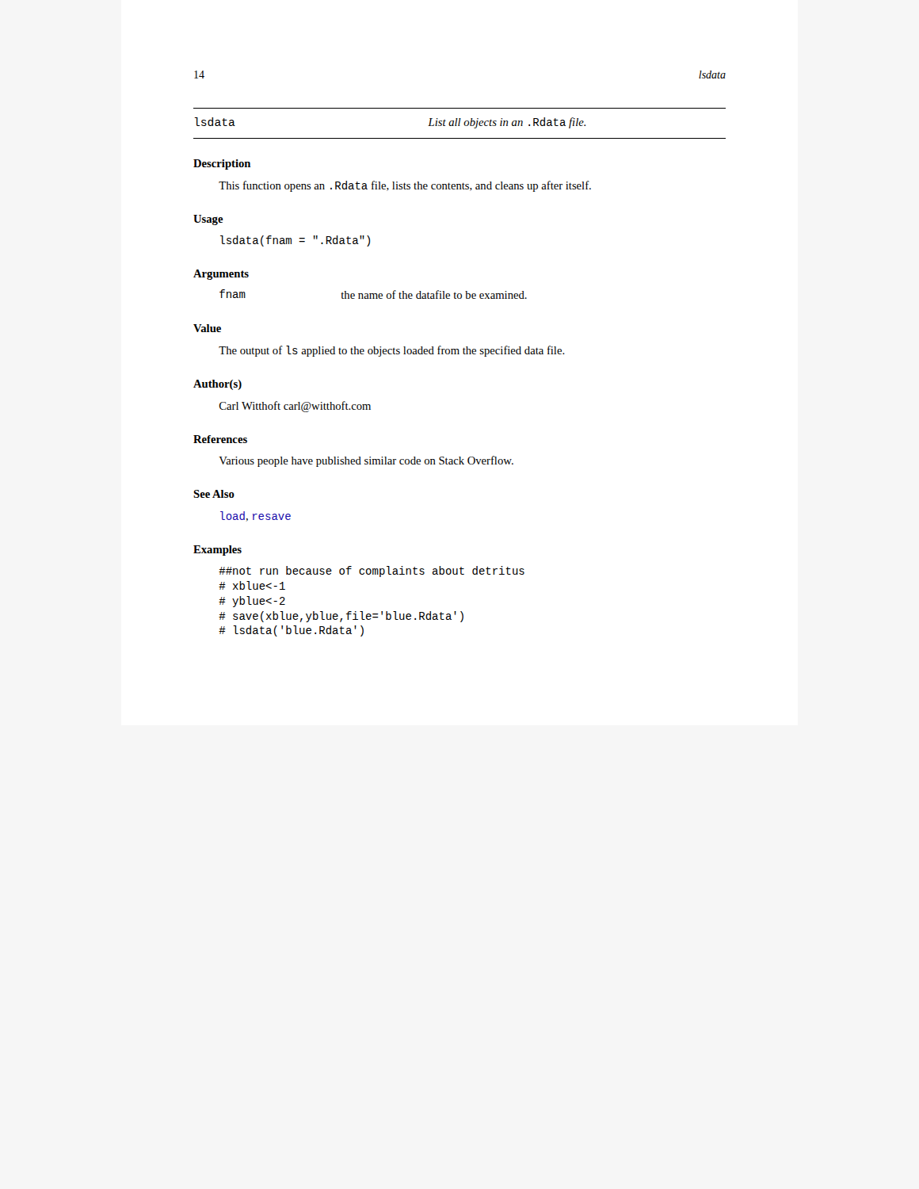14 lsdata
lsdata List all objects in an .Rdata file.
Description
This function opens an .Rdata file, lists the contents, and cleans up after itself.
Usage
lsdata(fnam = ".Rdata")
Arguments
fnam
the name of the datafile to be examined.
Value
The output of ls applied to the objects loaded from the specified data file.
Author(s)
Carl Witthoft carl@witthoft.com
References
Various people have published similar code on Stack Overflow.
See Also
load, resave
Examples
##not run because of complaints about detritus
# xblue<-1
# yblue<-2
# save(xblue,yblue,file='blue.Rdata')
# lsdata('blue.Rdata')